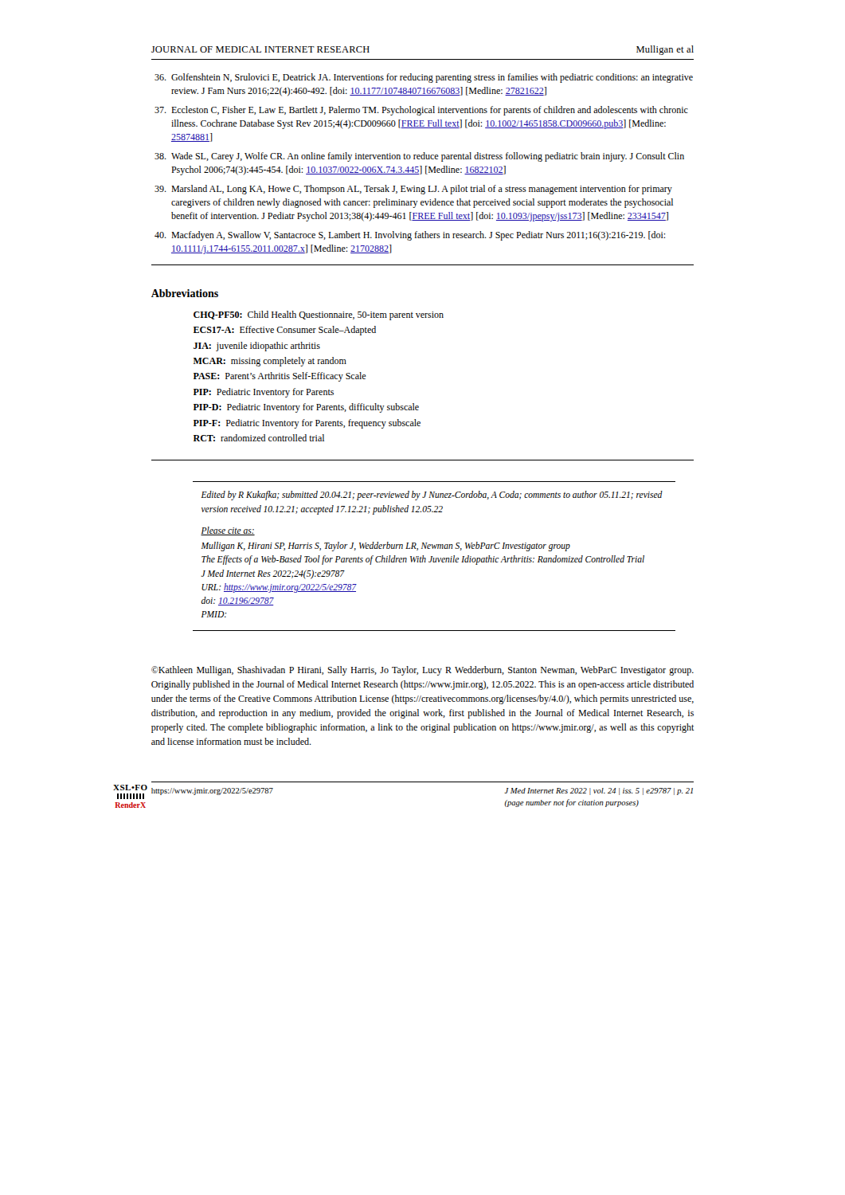JOURNAL OF MEDICAL INTERNET RESEARCH
Mulligan et al
36. Golfenshtein N, Srulovici E, Deatrick JA. Interventions for reducing parenting stress in families with pediatric conditions: an integrative review. J Fam Nurs 2016;22(4):460-492. [doi: 10.1177/1074840716676083] [Medline: 27821622]
37. Eccleston C, Fisher E, Law E, Bartlett J, Palermo TM. Psychological interventions for parents of children and adolescents with chronic illness. Cochrane Database Syst Rev 2015;4(4):CD009660 [FREE Full text] [doi: 10.1002/14651858.CD009660.pub3] [Medline: 25874881]
38. Wade SL, Carey J, Wolfe CR. An online family intervention to reduce parental distress following pediatric brain injury. J Consult Clin Psychol 2006;74(3):445-454. [doi: 10.1037/0022-006X.74.3.445] [Medline: 16822102]
39. Marsland AL, Long KA, Howe C, Thompson AL, Tersak J, Ewing LJ. A pilot trial of a stress management intervention for primary caregivers of children newly diagnosed with cancer: preliminary evidence that perceived social support moderates the psychosocial benefit of intervention. J Pediatr Psychol 2013;38(4):449-461 [FREE Full text] [doi: 10.1093/jpepsy/jss173] [Medline: 23341547]
40. Macfadyen A, Swallow V, Santacroce S, Lambert H. Involving fathers in research. J Spec Pediatr Nurs 2011;16(3):216-219. [doi: 10.1111/j.1744-6155.2011.00287.x] [Medline: 21702882]
Abbreviations
CHQ-PF50: Child Health Questionnaire, 50-item parent version
ECS17-A: Effective Consumer Scale–Adapted
JIA: juvenile idiopathic arthritis
MCAR: missing completely at random
PASE: Parent’s Arthritis Self-Efficacy Scale
PIP: Pediatric Inventory for Parents
PIP-D: Pediatric Inventory for Parents, difficulty subscale
PIP-F: Pediatric Inventory for Parents, frequency subscale
RCT: randomized controlled trial
Edited by R Kukafka; submitted 20.04.21; peer-reviewed by J Nunez-Cordoba, A Coda; comments to author 05.11.21; revised version received 10.12.21; accepted 17.12.21; published 12.05.22
Please cite as:
Mulligan K, Hirani SP, Harris S, Taylor J, Wedderburn LR, Newman S, WebParC Investigator group
The Effects of a Web-Based Tool for Parents of Children With Juvenile Idiopathic Arthritis: Randomized Controlled Trial
J Med Internet Res 2022;24(5):e29787
URL: https://www.jmir.org/2022/5/e29787
doi: 10.2196/29787
PMID:
©Kathleen Mulligan, Shashivadan P Hirani, Sally Harris, Jo Taylor, Lucy R Wedderburn, Stanton Newman, WebParC Investigator group. Originally published in the Journal of Medical Internet Research (https://www.jmir.org), 12.05.2022. This is an open-access article distributed under the terms of the Creative Commons Attribution License (https://creativecommons.org/licenses/by/4.0/), which permits unrestricted use, distribution, and reproduction in any medium, provided the original work, first published in the Journal of Medical Internet Research, is properly cited. The complete bibliographic information, a link to the original publication on https://www.jmir.org/, as well as this copyright and license information must be included.
XSL•FO
RenderX
https://www.jmir.org/2022/5/e29787
J Med Internet Res 2022 | vol. 24 | iss. 5 | e29787 | p. 21
(page number not for citation purposes)